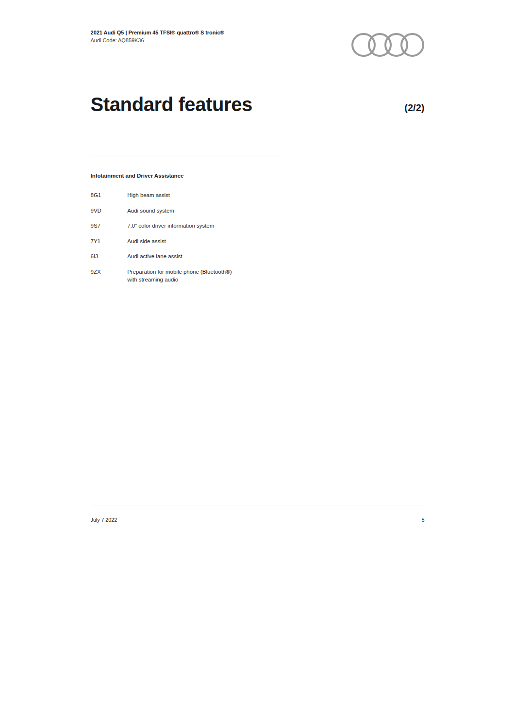2021 Audi Q5 | Premium 45 TFSI® quattro® S tronic®
Audi Code: AQ859K36
Standard features
(2/2)
Infotainment and Driver Assistance
| 8G1 | High beam assist |
| 9VD | Audi sound system |
| 9S7 | 7.0" color driver information system |
| 7Y1 | Audi side assist |
| 6I3 | Audi active lane assist |
| 9ZX | Preparation for mobile phone (Bluetooth®) with streaming audio |
July 7 2022 5